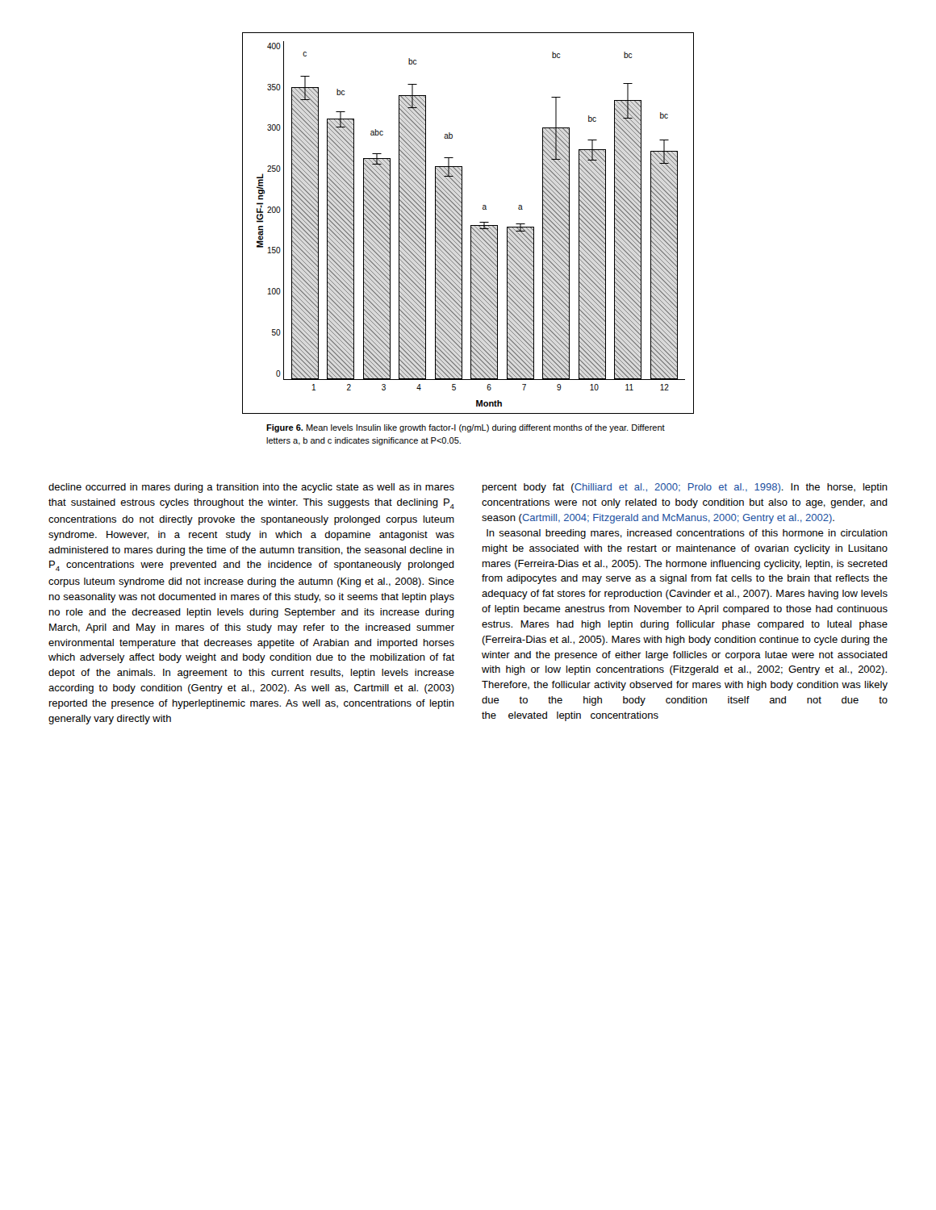Mean IGF-I ng/mL
400 350 300 250 200 150 100 50 0
c
bc
abc
bc
ab
a
a
bc
bc
bc
bc
1 2 3 4 5 6 7 9 10 11 12
Month
Figure 6. Mean levels Insulin like growth factor-I (ng/mL) during different months of the year. Different letters a, b and c indicates significance at P<0.05.
decline occurred in mares during a transition into the acyclic state as well as in mares that sustained estrous cycles throughout the winter. This suggests that declining P4 concentrations do not directly provoke the spontaneously prolonged corpus luteum syndrome. However, in a recent study in which a dopamine antagonist was administered to mares during the time of the autumn transition, the seasonal decline in P4 concentrations were prevented and the incidence of spontaneously prolonged corpus luteum syndrome did not increase during the autumn (King et al., 2008). Since no seasonality was not documented in mares of this study, so it seems that leptin plays no role and the decreased leptin levels during September and its increase during March, April and May in mares of this study may refer to the increased summer environmental temperature that decreases appetite of Arabian and imported horses which adversely affect body weight and body condition due to the mobilization of fat depot of the animals. In agreement to this current results, leptin levels increase according to body condition (Gentry et al., 2002). As well as, Cartmill et al. (2003) reported the presence of hyperleptinemic mares. As well as, concentrations of leptin generally vary directly with
percent body fat (Chilliard et al., 2000; Prolo et al., 1998). In the horse, leptin concentrations were not only related to body condition but also to age, gender, and season (Cartmill, 2004; Fitzgerald and McManus, 2000; Gentry et al., 2002).
In seasonal breeding mares, increased concentrations of this hormone in circulation might be associated with the restart or maintenance of ovarian cyclicity in Lusitano mares (Ferreira-Dias et al., 2005). The hormone influencing cyclicity, leptin, is secreted from adipocytes and may serve as a signal from fat cells to the brain that reflects the adequacy of fat stores for reproduction (Cavinder et al., 2007). Mares having low levels of leptin became anestrus from November to April compared to those had continuous estrus. Mares had high leptin during follicular phase compared to luteal phase (Ferreira-Dias et al., 2005). Mares with high body condition continue to cycle during the winter and the presence of either large follicles or corpora lutae were not associated with high or low leptin concentrations (Fitzgerald et al., 2002; Gentry et al., 2002). Therefore, the follicular activity observed for mares with high body condition was likely due to the high body condition itself and not due to the elevated leptin concentrations